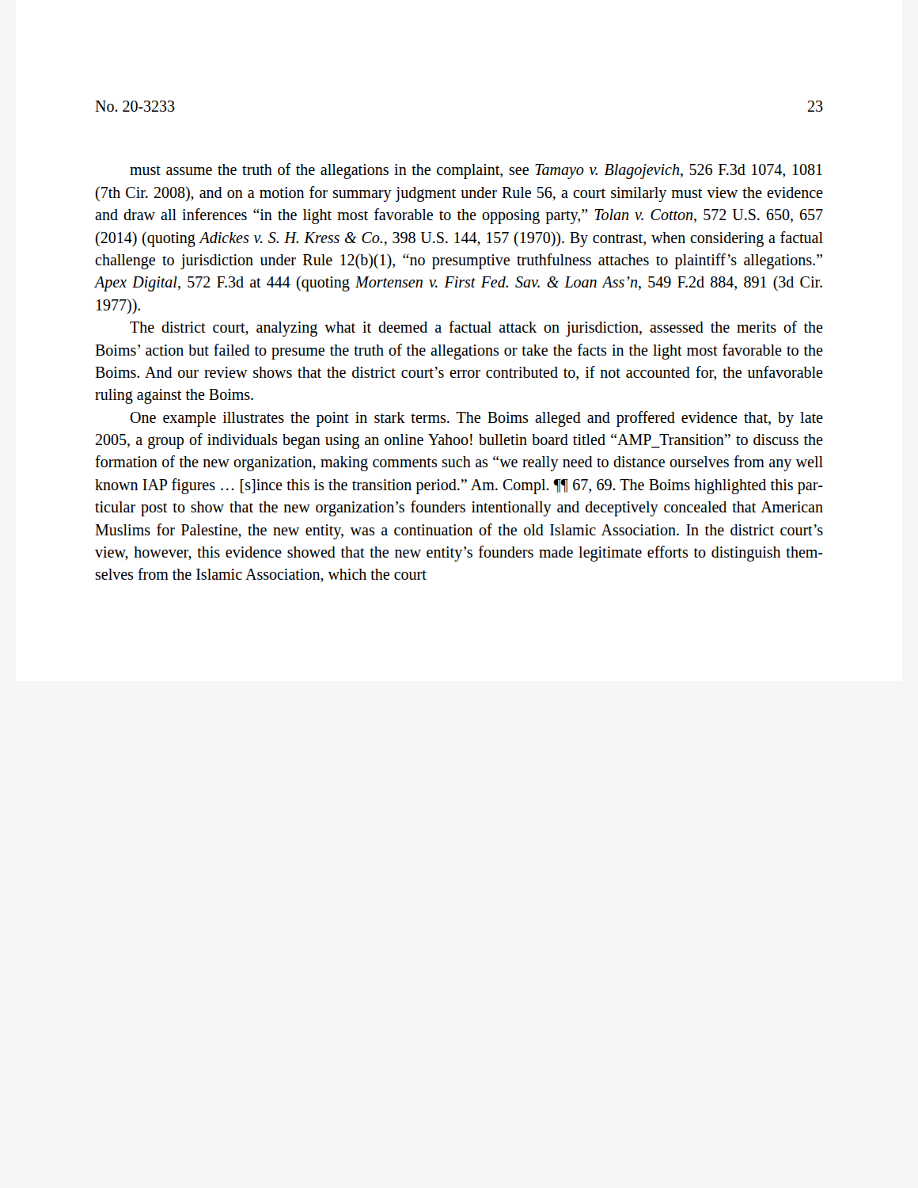No. 20-3233 23
must assume the truth of the allegations in the complaint, see Tamayo v. Blagojevich, 526 F.3d 1074, 1081 (7th Cir. 2008), and on a motion for summary judgment under Rule 56, a court similarly must view the evidence and draw all inferences “in the light most favorable to the opposing party,” Tolan v. Cotton, 572 U.S. 650, 657 (2014) (quoting Adickes v. S. H. Kress & Co., 398 U.S. 144, 157 (1970)). By contrast, when considering a factual challenge to jurisdiction under Rule 12(b)(1), “no presumptive truthfulness attaches to plaintiff’s allegations.” Apex Digital, 572 F.3d at 444 (quoting Mortensen v. First Fed. Sav. & Loan Ass’n, 549 F.2d 884, 891 (3d Cir. 1977)).
The district court, analyzing what it deemed a factual attack on jurisdiction, assessed the merits of the Boims’ action but failed to presume the truth of the allegations or take the facts in the light most favorable to the Boims. And our review shows that the district court’s error contributed to, if not accounted for, the unfavorable ruling against the Boims.
One example illustrates the point in stark terms. The Boims alleged and proffered evidence that, by late 2005, a group of individuals began using an online Yahoo! bulletin board titled “AMP_Transition” to discuss the formation of the new organization, making comments such as “we really need to distance ourselves from any well known IAP figures … [s]ince this is the transition period.” Am. Compl. ¶¶ 67, 69. The Boims highlighted this particular post to show that the new organization’s founders intentionally and deceptively concealed that American Muslims for Palestine, the new entity, was a continuation of the old Islamic Association. In the district court’s view, however, this evidence showed that the new entity’s founders made legitimate efforts to distinguish themselves from the Islamic Association, which the court